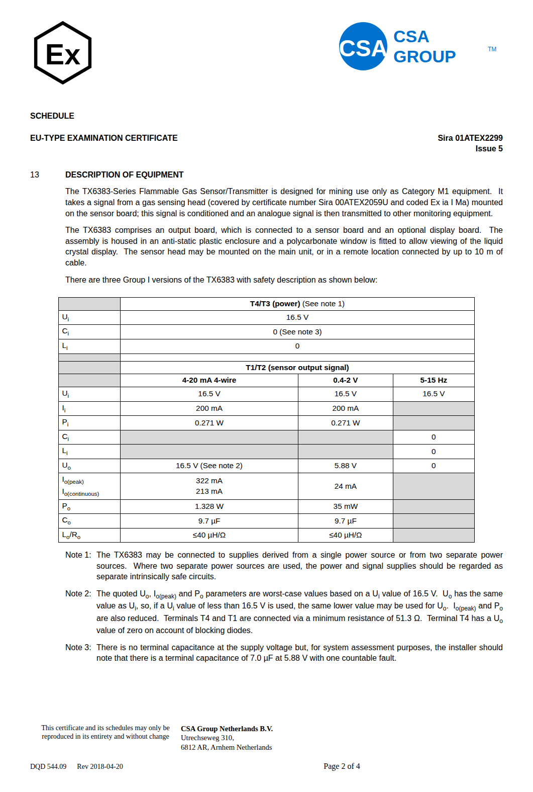Ex
CSA CSA GROUP TM
SCHEDULE
EU-TYPE EXAMINATION CERTIFICATE
Sira 01ATEX2299
Issue 5
13
DESCRIPTION OF EQUIPMENT
The TX6383-Series Flammable Gas Sensor/Transmitter is designed for mining use only as Category M1 equipment. It takes a signal from a gas sensing head (covered by certificate number Sira 00ATEX2059U and coded Ex ia I Ma) mounted on the sensor board; this signal is conditioned and an analogue signal is then transmitted to other monitoring equipment.
The TX6383 comprises an output board, which is connected to a sensor board and an optional display board. The assembly is housed in an anti-static plastic enclosure and a polycarbonate window is fitted to allow viewing of the liquid crystal display. The sensor head may be mounted on the main unit, or in a remote location connected by up to 10 m of cable.
There are three Group I versions of the TX6383 with safety description as shown below:
| | T4/T3 (power) (See note 1) |
| U i | 16.5 V |
| C i | 0 (See note 3) |
| L i | 0 |
| | T1/T2 (sensor output signal) |
| | 4-20 mA 4-wire | 0.4-2 V | 5-15 Hz |
| U i | 16.5 V | 16.5 V | 16.5 V |
| I i | 200 mA | 200 mA | |
| P i | 0.271 W | 0.271 W | |
| C i | | | 0 |
| L i | | | 0 |
| U o | 16.5 V (See note 2) | 5.88 V | 0 |
| I o(peak) I o(continuous) | 322 mA 213 mA | 24 mA | |
| P o | 1.328 W | 35 mW | |
| C o | 9.7 µF | 9.7 µF | |
| L o /R o | ≤40 µH/Ω | ≤40 µH/Ω | |
Note 1:
The TX6383 may be connected to supplies derived from a single power source or from two separate power sources. Where two separate power sources are used, the power and signal supplies should be regarded as separate intrinsically safe circuits.
Note 2:
The quoted Uo, Io(peak) and Po parameters are worst-case values based on a Ui value of 16.5 V. Uo has the same value as Ui, so, if a Ui value of less than 16.5 V is used, the same lower value may be used for Uo. Io(peak) and Po are also reduced. Terminals T4 and T1 are connected via a minimum resistance of 51.3 Ω. Terminal T4 has a Uo value of zero on account of blocking diodes.
Note 3:
There is no terminal capacitance at the supply voltage but, for system assessment purposes, the installer should note that there is a terminal capacitance of 7.0 µF at 5.88 V with one countable fault.
This certificate and its schedules may only be reproduced in its entirety and without change
CSA Group Netherlands B.V.
Utrechseweg 310,
6812 AR, Arnhem Netherlands
DQD 544.09 Rev 2018-04-20
Page 2 of 4